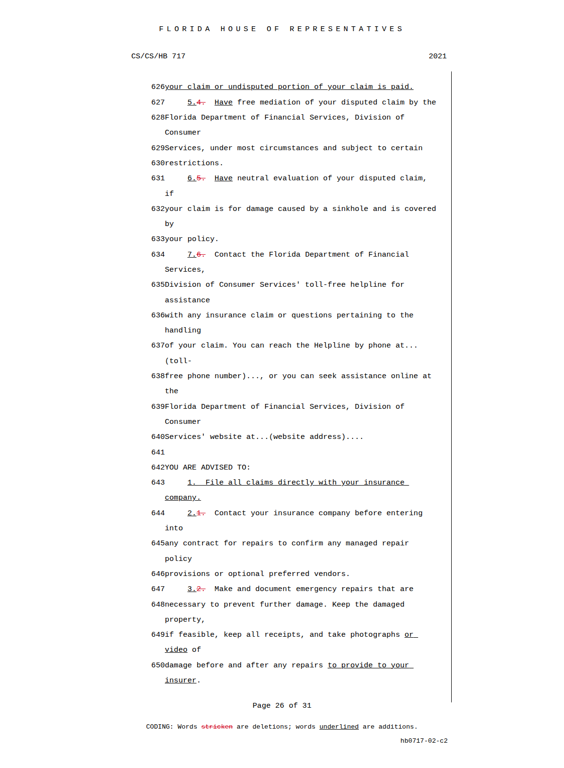FLORIDA HOUSE OF REPRESENTATIVES
CS/CS/HB 717 2021
| 626 | your claim or undisputed portion of your claim is paid. |
| 627 | 5. 4. Have free mediation of your disputed claim by the |
| 628 | Florida Department of Financial Services, Division of Consumer |
| 629 | Services, under most circumstances and subject to certain |
| 630 | restrictions. |
| 631 | 6. 5. Have neutral evaluation of your disputed claim, if |
| 632 | your claim is for damage caused by a sinkhole and is covered by |
| 633 | your policy. |
| 634 | 7. 6. Contact the Florida Department of Financial Services, |
| 635 | Division of Consumer Services' toll-free helpline for assistance |
| 636 | with any insurance claim or questions pertaining to the handling |
| 637 | of your claim. You can reach the Helpline by phone at...(toll- |
| 638 | free phone number)..., or you can seek assistance online at the |
| 639 | Florida Department of Financial Services, Division of Consumer |
| 640 | Services' website at...(website address).... |
| 641 | |
| 642 | YOU ARE ADVISED TO: |
| 643 | 1. File all claims directly with your insurance company. |
| 644 | 2. 1. Contact your insurance company before entering into |
| 645 | any contract for repairs to confirm any managed repair policy |
| 646 | provisions or optional preferred vendors. |
| 647 | 3. 2. Make and document emergency repairs that are |
| 648 | necessary to prevent further damage. Keep the damaged property, |
| 649 | if feasible, keep all receipts, and take photographs or video of |
| 650 | damage before and after any repairs to provide to your insurer . |
Page 26 of 31
CODING: Words stricken are deletions; words underlined are additions.
hb0717-02-c2